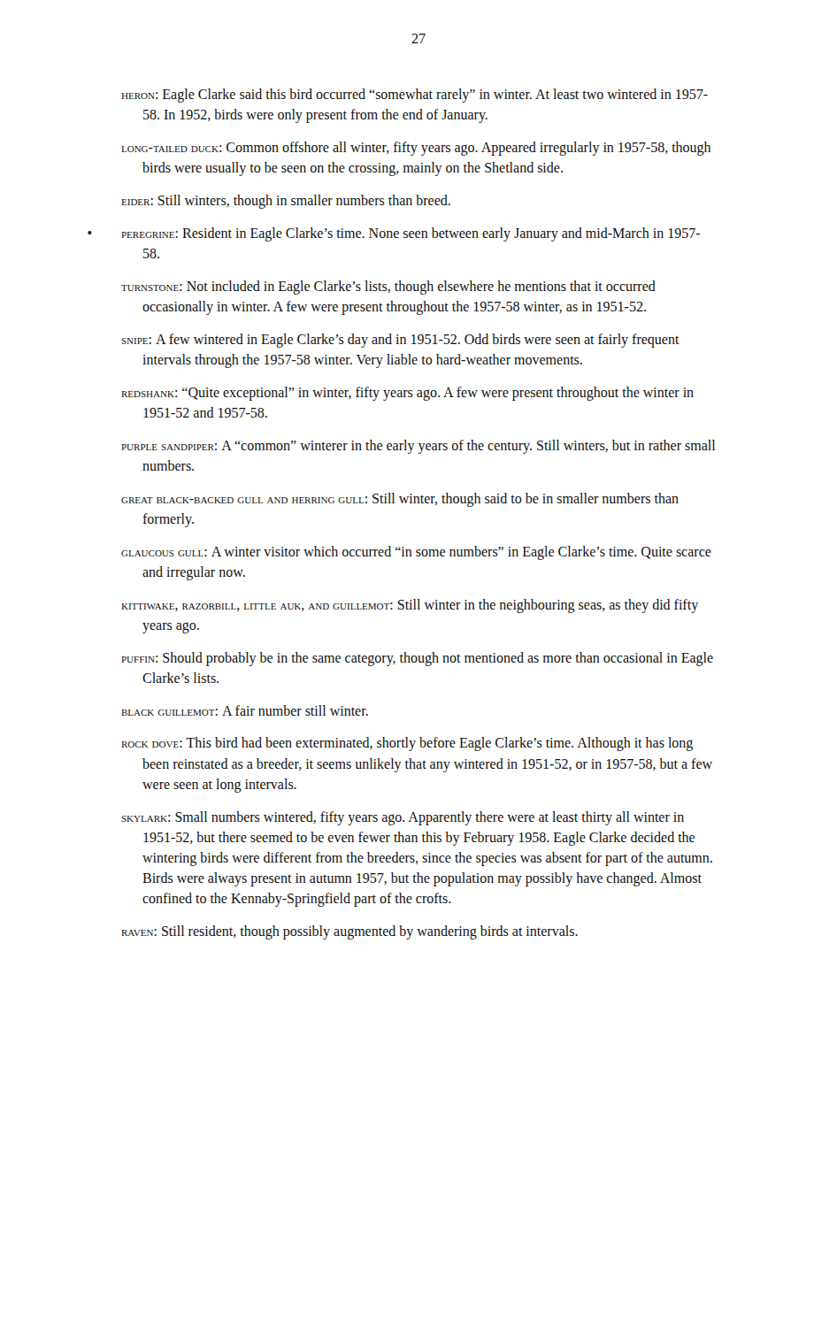27
Heron
Eagle Clarke said this bird occurred “somewhat rarely” in winter. At least two wintered in 1957-58. In 1952, birds were only present from the end of January.
Long-Tailed Duck
Common offshore all winter, fifty years ago. Appeared irregularly in 1957-58, though birds were usually to be seen on the crossing, mainly on the Shetland side.
Eider
Still winters, though in smaller numbers than breed.
Peregrine
Resident in Eagle Clarke’s time. None seen between early January and mid-March in 1957-58.
Turnstone
Not included in Eagle Clarke’s lists, though elsewhere he mentions that it occurred occasionally in winter. A few were present throughout the 1957-58 winter, as in 1951-52.
Snipe
A few wintered in Eagle Clarke’s day and in 1951-52. Odd birds were seen at fairly frequent intervals through the 1957-58 winter. Very liable to hard-weather movements.
Redshank
“Quite exceptional” in winter, fifty years ago. A few were present throughout the winter in 1951-52 and 1957-58.
Purple Sandpiper
A “common” winterer in the early years of the century. Still winters, but in rather small numbers.
Great Black-Backed Gull and Herring Gull
Still winter, though said to be in smaller numbers than formerly.
Glaucous Gull
A winter visitor which occurred “in some numbers” in Eagle Clarke’s time. Quite scarce and irregular now.
Kittiwake, Razorbill, Little Auk, and Guillemot
Still winter in the neighbouring seas, as they did fifty years ago.
Puffin
Should probably be in the same category, though not mentioned as more than occasional in Eagle Clarke’s lists.
Black Guillemot
A fair number still winter.
Rock Dove
This bird had been exterminated, shortly before Eagle Clarke’s time. Although it has long been reinstated as a breeder, it seems unlikely that any wintered in 1951-52, or in 1957-58, but a few were seen at long intervals.
Skylark
Small numbers wintered, fifty years ago. Apparently there were at least thirty all winter in 1951-52, but there seemed to be even fewer than this by February 1958. Eagle Clarke decided the wintering birds were different from the breeders, since the species was absent for part of the autumn. Birds were always present in autumn 1957, but the population may possibly have changed. Almost confined to the Kennaby-Springfield part of the crofts.
Raven
Still resident, though possibly augmented by wandering birds at intervals.